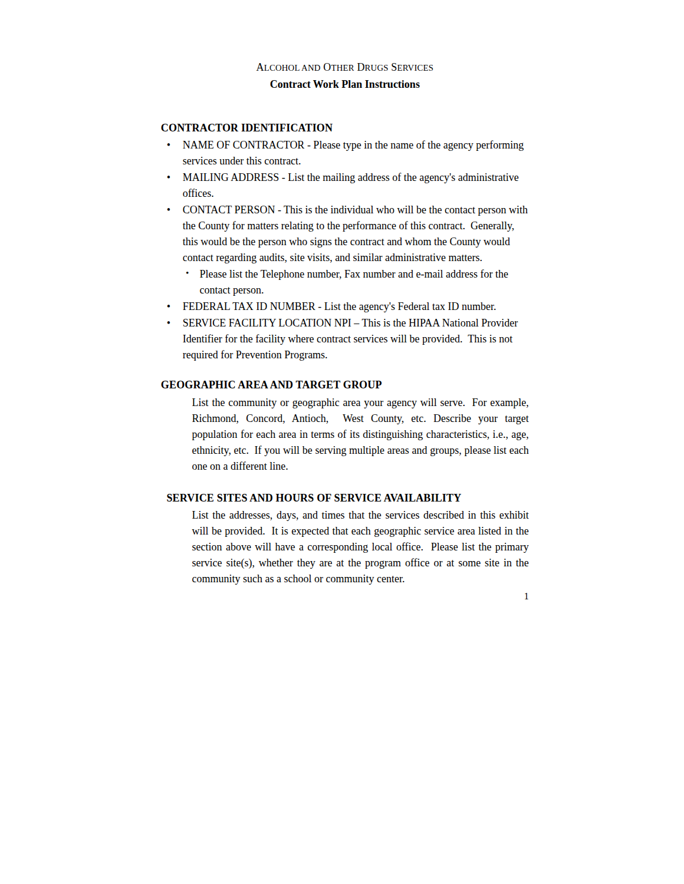ALCOHOL AND OTHER DRUGS SERVICES
Contract Work Plan Instructions
CONTRACTOR IDENTIFICATION
NAME OF CONTRACTOR - Please type in the name of the agency performing services under this contract.
MAILING ADDRESS - List the mailing address of the agency's administrative offices.
CONTACT PERSON - This is the individual who will be the contact person with the County for matters relating to the performance of this contract. Generally, this would be the person who signs the contract and whom the County would contact regarding audits, site visits, and similar administrative matters.
Please list the Telephone number, Fax number and e-mail address for the contact person.
FEDERAL TAX ID NUMBER - List the agency's Federal tax ID number.
SERVICE FACILITY LOCATION NPI – This is the HIPAA National Provider Identifier for the facility where contract services will be provided. This is not required for Prevention Programs.
GEOGRAPHIC AREA AND TARGET GROUP
List the community or geographic area your agency will serve. For example, Richmond, Concord, Antioch, West County, etc. Describe your target population for each area in terms of its distinguishing characteristics, i.e., age, ethnicity, etc. If you will be serving multiple areas and groups, please list each one on a different line.
SERVICE SITES AND HOURS OF SERVICE AVAILABILITY
List the addresses, days, and times that the services described in this exhibit will be provided. It is expected that each geographic service area listed in the section above will have a corresponding local office. Please list the primary service site(s), whether they are at the program office or at some site in the community such as a school or community center.
1